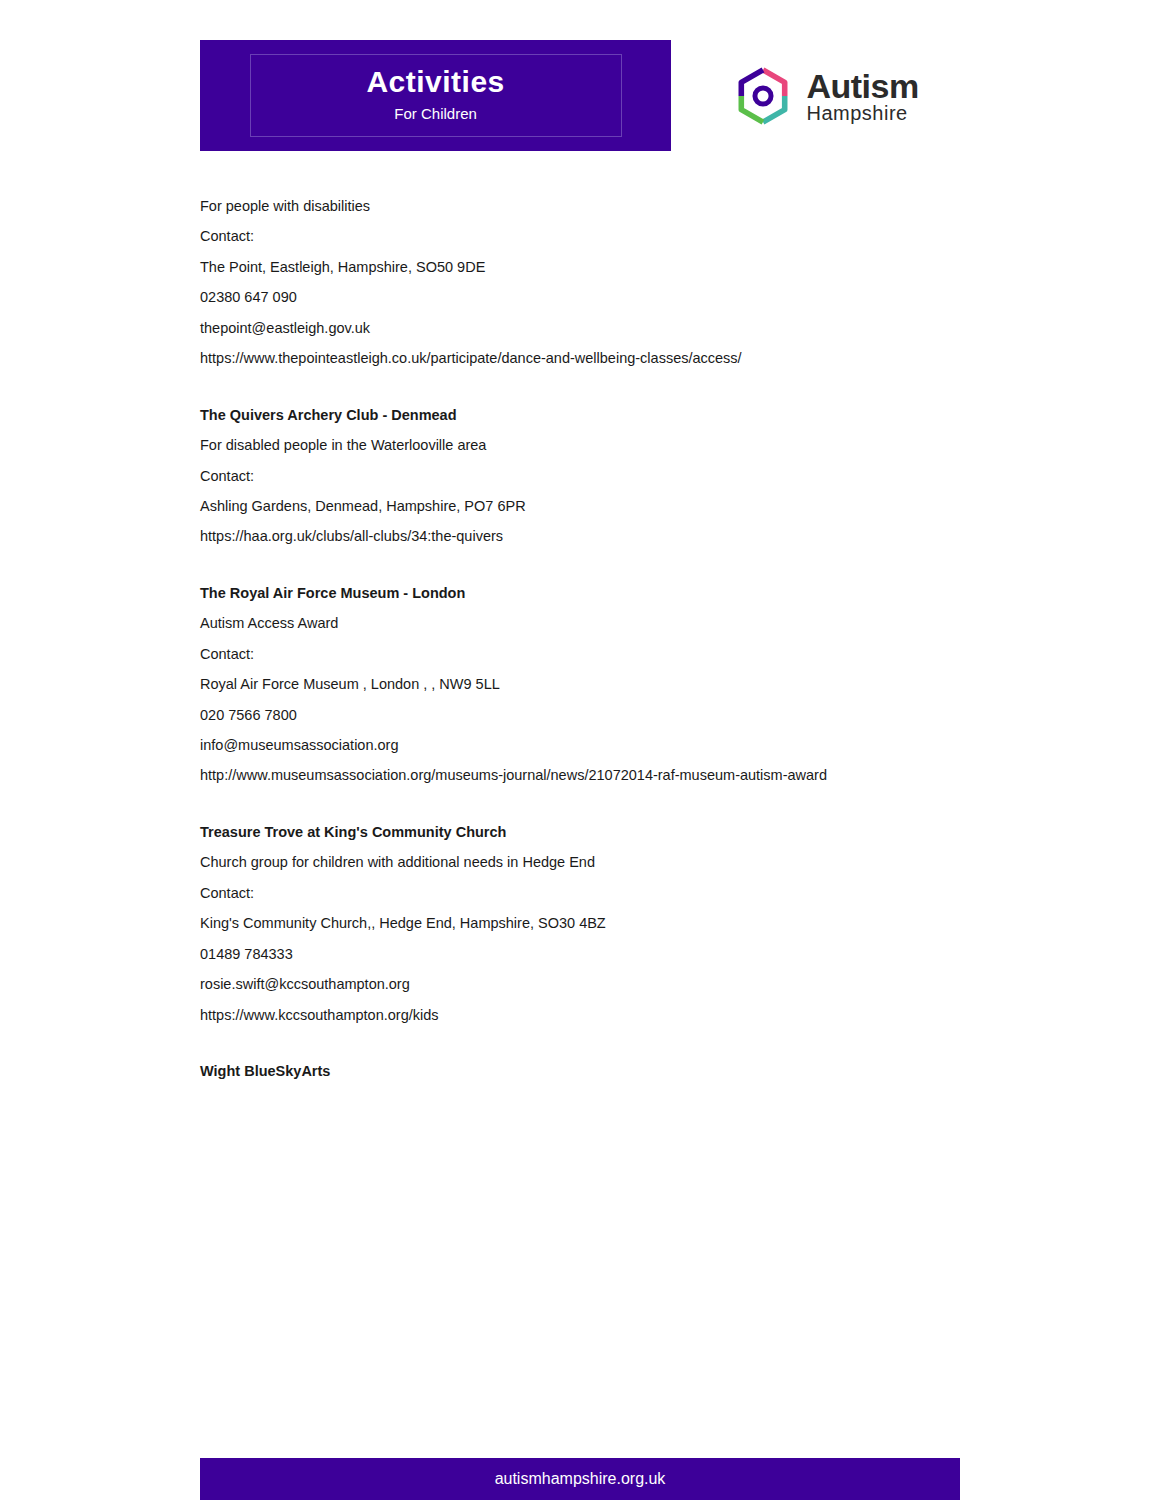Activities
For Children
Autism
Hampshire
For people with disabilities
Contact:
The Point, Eastleigh, Hampshire, SO50 9DE
02380 647 090
thepoint@eastleigh.gov.uk
https://www.thepointeastleigh.co.uk/participate/dance-and-wellbeing-classes/access/
The Quivers Archery Club - Denmead
For disabled people in the Waterlooville area
Contact:
Ashling Gardens, Denmead, Hampshire, PO7 6PR
https://haa.org.uk/clubs/all-clubs/34:the-quivers
The Royal Air Force Museum - London
Autism Access Award
Contact:
Royal Air Force Museum , London , , NW9 5LL
020 7566 7800
info@museumsassociation.org
http://www.museumsassociation.org/museums-journal/news/21072014-raf-museum-autism-award
Treasure Trove at King's Community Church
Church group for children with additional needs in Hedge End
Contact:
King's Community Church,, Hedge End, Hampshire, SO30 4BZ
01489 784333
rosie.swift@kccsouthampton.org
https://www.kccsouthampton.org/kids
Wight BlueSkyArts
autismhampshire.org.uk